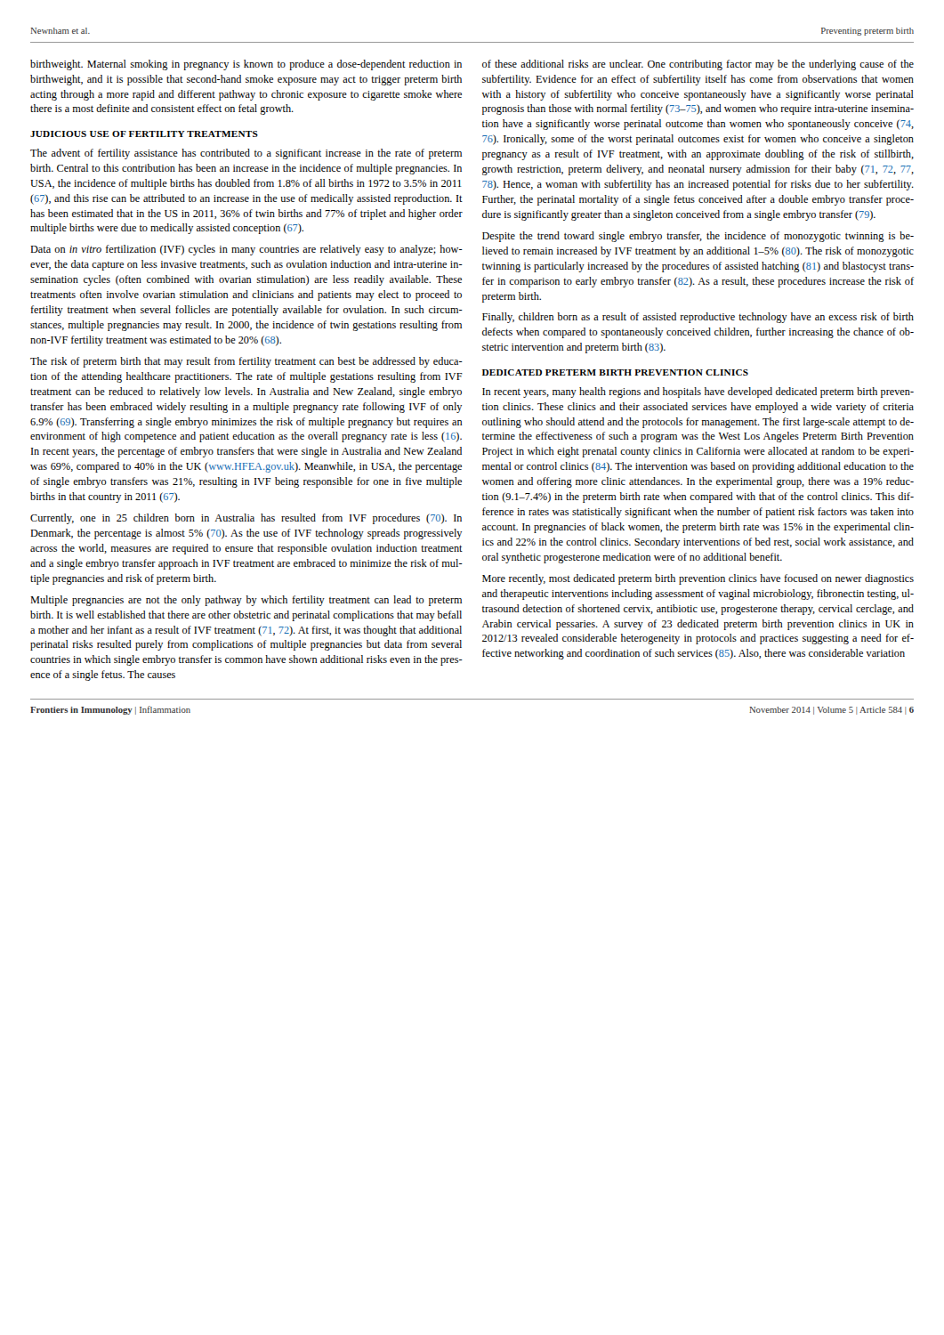Newnham et al. Preventing preterm birth
birthweight. Maternal smoking in pregnancy is known to produce a dose-dependent reduction in birthweight, and it is possible that second-hand smoke exposure may act to trigger preterm birth acting through a more rapid and different pathway to chronic exposure to cigarette smoke where there is a most definite and consistent effect on fetal growth.
Judicious use of fertility treatments
The advent of fertility assistance has contributed to a significant increase in the rate of preterm birth. Central to this contribution has been an increase in the incidence of multiple pregnancies. In USA, the incidence of multiple births has doubled from 1.8% of all births in 1972 to 3.5% in 2011 (67), and this rise can be attributed to an increase in the use of medically assisted reproduction. It has been estimated that in the US in 2011, 36% of twin births and 77% of triplet and higher order multiple births were due to medically assisted conception (67).
Data on in vitro fertilization (IVF) cycles in many countries are relatively easy to analyze; however, the data capture on less invasive treatments, such as ovulation induction and intra-uterine insemination cycles (often combined with ovarian stimulation) are less readily available. These treatments often involve ovarian stimulation and clinicians and patients may elect to proceed to fertility treatment when several follicles are potentially available for ovulation. In such circumstances, multiple pregnancies may result. In 2000, the incidence of twin gestations resulting from non-IVF fertility treatment was estimated to be 20% (68).
The risk of preterm birth that may result from fertility treatment can best be addressed by education of the attending healthcare practitioners. The rate of multiple gestations resulting from IVF treatment can be reduced to relatively low levels. In Australia and New Zealand, single embryo transfer has been embraced widely resulting in a multiple pregnancy rate following IVF of only 6.9% (69). Transferring a single embryo minimizes the risk of multiple pregnancy but requires an environment of high competence and patient education as the overall pregnancy rate is less (16). In recent years, the percentage of embryo transfers that were single in Australia and New Zealand was 69%, compared to 40% in the UK (www.HFEA.gov.uk). Meanwhile, in USA, the percentage of single embryo transfers was 21%, resulting in IVF being responsible for one in five multiple births in that country in 2011 (67).
Currently, one in 25 children born in Australia has resulted from IVF procedures (70). In Denmark, the percentage is almost 5% (70). As the use of IVF technology spreads progressively across the world, measures are required to ensure that responsible ovulation induction treatment and a single embryo transfer approach in IVF treatment are embraced to minimize the risk of multiple pregnancies and risk of preterm birth.
Multiple pregnancies are not the only pathway by which fertility treatment can lead to preterm birth. It is well established that there are other obstetric and perinatal complications that may befall a mother and her infant as a result of IVF treatment (71, 72). At first, it was thought that additional perinatal risks resulted purely from complications of multiple pregnancies but data from several countries in which single embryo transfer is common have shown additional risks even in the presence of a single fetus. The causes
of these additional risks are unclear. One contributing factor may be the underlying cause of the subfertility. Evidence for an effect of subfertility itself has come from observations that women with a history of subfertility who conceive spontaneously have a significantly worse perinatal prognosis than those with normal fertility (73–75), and women who require intra-uterine insemination have a significantly worse perinatal outcome than women who spontaneously conceive (74, 76). Ironically, some of the worst perinatal outcomes exist for women who conceive a singleton pregnancy as a result of IVF treatment, with an approximate doubling of the risk of stillbirth, growth restriction, preterm delivery, and neonatal nursery admission for their baby (71, 72, 77, 78). Hence, a woman with subfertility has an increased potential for risks due to her subfertility. Further, the perinatal mortality of a single fetus conceived after a double embryo transfer procedure is significantly greater than a singleton conceived from a single embryo transfer (79).
Despite the trend toward single embryo transfer, the incidence of monozygotic twinning is believed to remain increased by IVF treatment by an additional 1–5% (80). The risk of monozygotic twinning is particularly increased by the procedures of assisted hatching (81) and blastocyst transfer in comparison to early embryo transfer (82). As a result, these procedures increase the risk of preterm birth.
Finally, children born as a result of assisted reproductive technology have an excess risk of birth defects when compared to spontaneously conceived children, further increasing the chance of obstetric intervention and preterm birth (83).
Dedicated preterm birth prevention clinics
In recent years, many health regions and hospitals have developed dedicated preterm birth prevention clinics. These clinics and their associated services have employed a wide variety of criteria outlining who should attend and the protocols for management. The first large-scale attempt to determine the effectiveness of such a program was the West Los Angeles Preterm Birth Prevention Project in which eight prenatal county clinics in California were allocated at random to be experimental or control clinics (84). The intervention was based on providing additional education to the women and offering more clinic attendances. In the experimental group, there was a 19% reduction (9.1–7.4%) in the preterm birth rate when compared with that of the control clinics. This difference in rates was statistically significant when the number of patient risk factors was taken into account. In pregnancies of black women, the preterm birth rate was 15% in the experimental clinics and 22% in the control clinics. Secondary interventions of bed rest, social work assistance, and oral synthetic progesterone medication were of no additional benefit.
More recently, most dedicated preterm birth prevention clinics have focused on newer diagnostics and therapeutic interventions including assessment of vaginal microbiology, fibronectin testing, ultrasound detection of shortened cervix, antibiotic use, progesterone therapy, cervical cerclage, and Arabin cervical pessaries. A survey of 23 dedicated preterm birth prevention clinics in UK in 2012/13 revealed considerable heterogeneity in protocols and practices suggesting a need for effective networking and coordination of such services (85). Also, there was considerable variation
Frontiers in Immunology | Inflammation November 2014 | Volume 5 | Article 584 | 6